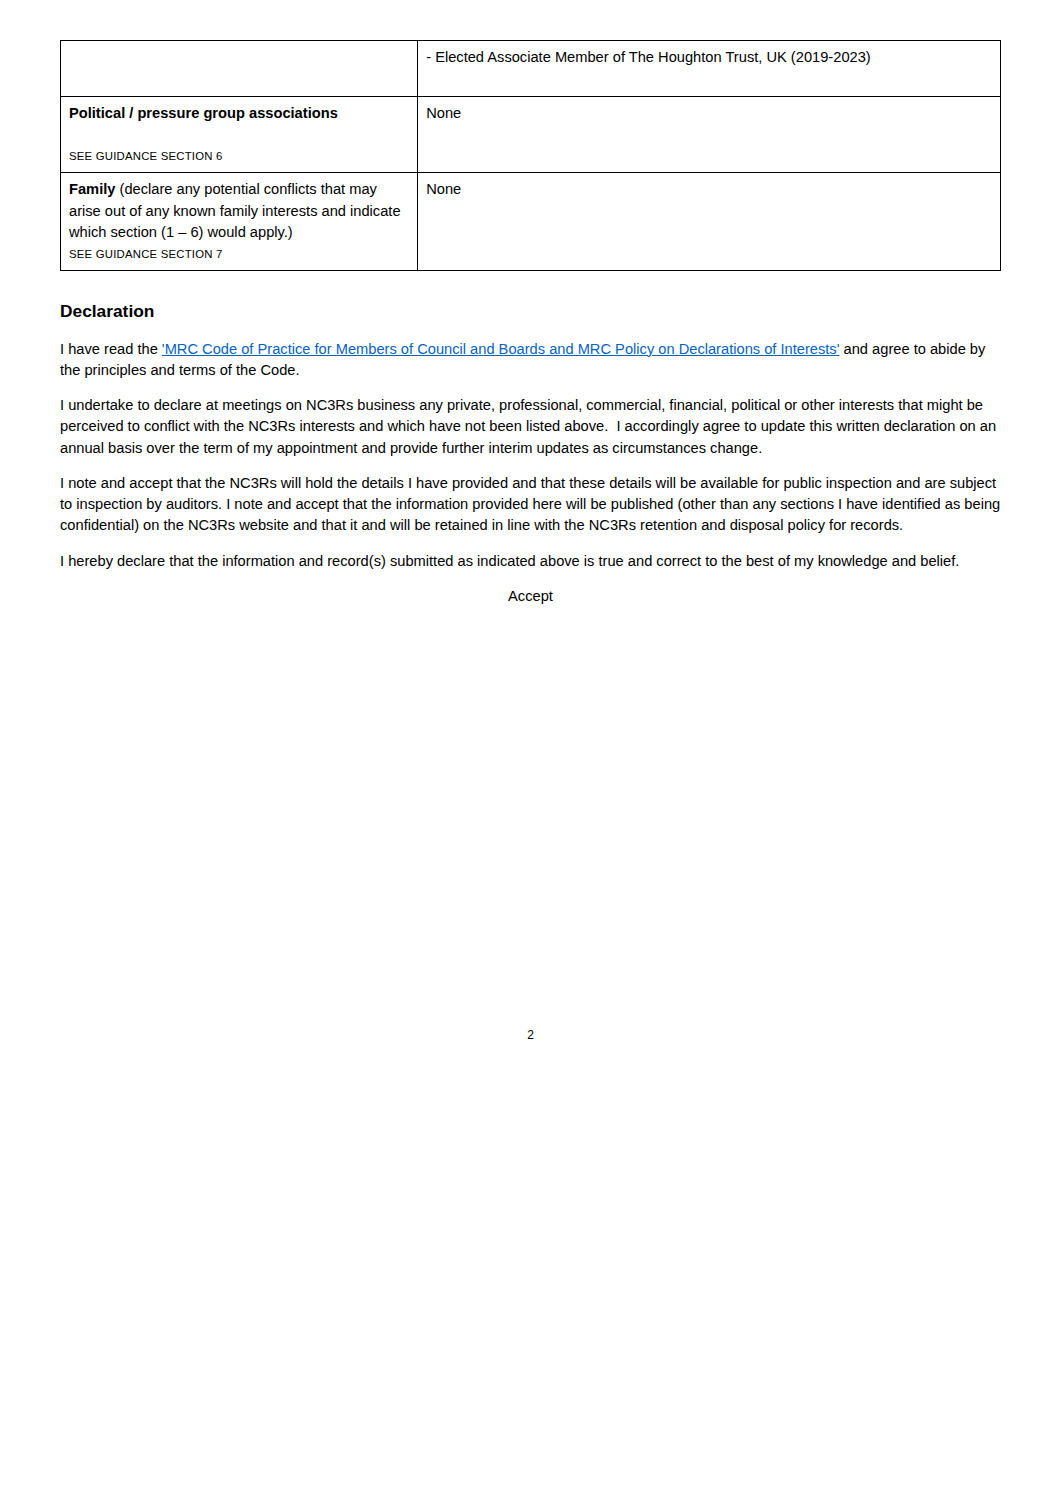| | - Elected Associate Member of The Houghton Trust, UK (2019-2023) |
| Political / pressure group associations See guidance section 6 | None |
| Family (declare any potential conflicts that may arise out of any known family interests and indicate which section (1 – 6) would apply.) See guidance section 7 | None |
Declaration
I have read the 'MRC Code of Practice for Members of Council and Boards and MRC Policy on Declarations of Interests' and agree to abide by the principles and terms of the Code.
I undertake to declare at meetings on NC3Rs business any private, professional, commercial, financial, political or other interests that might be perceived to conflict with the NC3Rs interests and which have not been listed above. I accordingly agree to update this written declaration on an annual basis over the term of my appointment and provide further interim updates as circumstances change.
I note and accept that the NC3Rs will hold the details I have provided and that these details will be available for public inspection and are subject to inspection by auditors. I note and accept that the information provided here will be published (other than any sections I have identified as being confidential) on the NC3Rs website and that it and will be retained in line with the NC3Rs retention and disposal policy for records.
I hereby declare that the information and record(s) submitted as indicated above is true and correct to the best of my knowledge and belief.
Accept
2